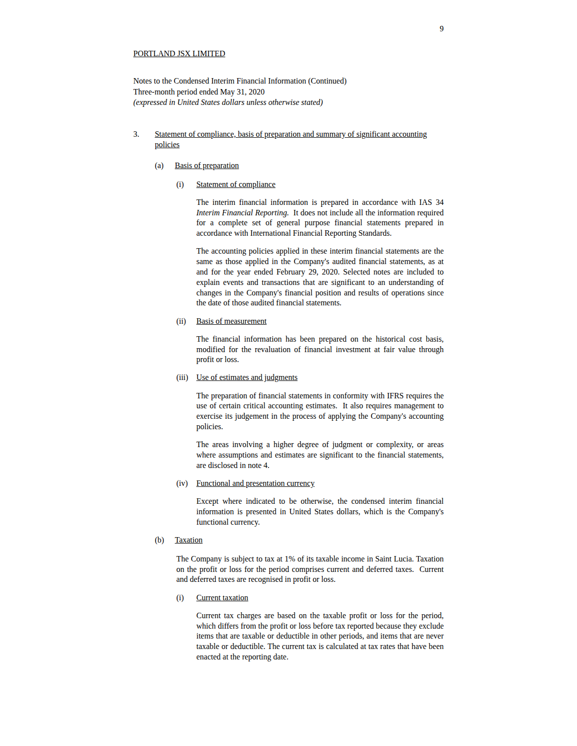9
PORTLAND JSX LIMITED
Notes to the Condensed Interim Financial Information (Continued)
Three-month period ended May 31, 2020
(expressed in United States dollars unless otherwise stated)
3.
Statement of compliance, basis of preparation and summary of significant accounting policies
(a)
Basis of preparation
(i)
Statement of compliance
The interim financial information is prepared in accordance with IAS 34 Interim Financial Reporting. It does not include all the information required for a complete set of general purpose financial statements prepared in accordance with International Financial Reporting Standards.
The accounting policies applied in these interim financial statements are the same as those applied in the Company's audited financial statements, as at and for the year ended February 29, 2020. Selected notes are included to explain events and transactions that are significant to an understanding of changes in the Company's financial position and results of operations since the date of those audited financial statements.
(ii)
Basis of measurement
The financial information has been prepared on the historical cost basis, modified for the revaluation of financial investment at fair value through profit or loss.
(iii)
Use of estimates and judgments
The preparation of financial statements in conformity with IFRS requires the use of certain critical accounting estimates. It also requires management to exercise its judgement in the process of applying the Company's accounting policies.
The areas involving a higher degree of judgment or complexity, or areas where assumptions and estimates are significant to the financial statements, are disclosed in note 4.
(iv)
Functional and presentation currency
Except where indicated to be otherwise, the condensed interim financial information is presented in United States dollars, which is the Company's functional currency.
(b)
Taxation
The Company is subject to tax at 1% of its taxable income in Saint Lucia. Taxation on the profit or loss for the period comprises current and deferred taxes. Current and deferred taxes are recognised in profit or loss.
(i)
Current taxation
Current tax charges are based on the taxable profit or loss for the period, which differs from the profit or loss before tax reported because they exclude items that are taxable or deductible in other periods, and items that are never taxable or deductible. The current tax is calculated at tax rates that have been enacted at the reporting date.